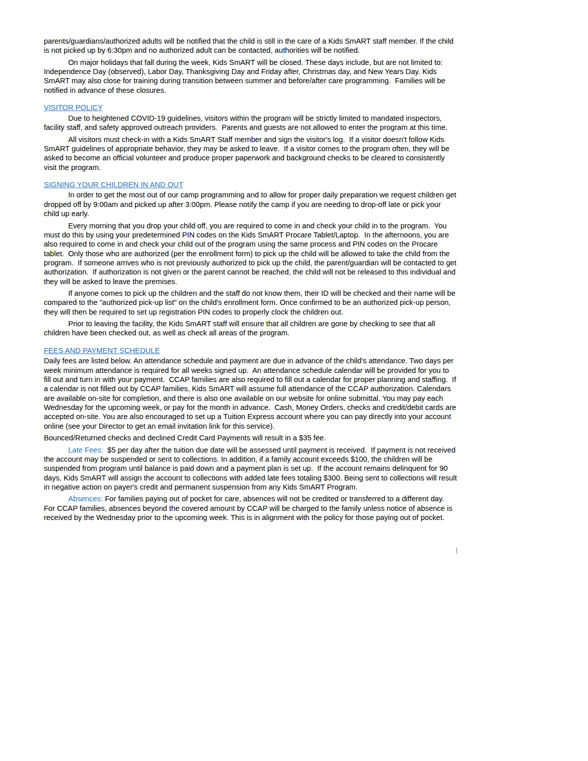parents/guardians/authorized adults will be notified that the child is still in the care of a Kids SmART staff member. If the child is not picked up by 6:30pm and no authorized adult can be contacted, authorities will be notified.
On major holidays that fall during the week, Kids SmART will be closed. These days include, but are not limited to: Independence Day (observed), Labor Day, Thanksgiving Day and Friday after, Christmas day, and New Years Day. Kids SmART may also close for training during transition between summer and before/after care programming. Families will be notified in advance of these closures.
Visitor Policy
Due to heightened COVID-19 guidelines, visitors within the program will be strictly limited to mandated inspectors, facility staff, and safety approved outreach providers. Parents and guests are not allowed to enter the program at this time.
All visitors must check-in with a Kids SmART Staff member and sign the visitor's log. If a visitor doesn't follow Kids SmART guidelines of appropriate behavior, they may be asked to leave. If a visitor comes to the program often, they will be asked to become an official volunteer and produce proper paperwork and background checks to be cleared to consistently visit the program.
Signing Your Children In and Out
In order to get the most out of our camp programming and to allow for proper daily preparation we request children get dropped off by 9:00am and picked up after 3:00pm. Please notify the camp if you are needing to drop-off late or pick your child up early.
Every morning that you drop your child off, you are required to come in and check your child in to the program. You must do this by using your predetermined PIN codes on the Kids SmART Procare Tablet/Laptop. In the afternoons, you are also required to come in and check your child out of the program using the same process and PIN codes on the Procare tablet. Only those who are authorized (per the enrollment form) to pick up the child will be allowed to take the child from the program. If someone arrives who is not previously authorized to pick up the child, the parent/guardian will be contacted to get authorization. If authorization is not given or the parent cannot be reached, the child will not be released to this individual and they will be asked to leave the premises.
If anyone comes to pick up the children and the staff do not know them, their ID will be checked and their name will be compared to the "authorized pick-up list" on the child's enrollment form. Once confirmed to be an authorized pick-up person, they will then be required to set up registration PIN codes to properly clock the children out.
Prior to leaving the facility, the Kids SmART staff will ensure that all children are gone by checking to see that all children have been checked out, as well as check all areas of the program.
Fees and Payment Schedule
Daily fees are listed below. An attendance schedule and payment are due in advance of the child's attendance. Two days per week minimum attendance is required for all weeks signed up. An attendance schedule calendar will be provided for you to fill out and turn in with your payment. CCAP families are also required to fill out a calendar for proper planning and staffing. If a calendar is not filled out by CCAP families, Kids SmART will assume full attendance of the CCAP authorization. Calendars are available on-site for completion, and there is also one available on our website for online submittal. You may pay each Wednesday for the upcoming week, or pay for the month in advance. Cash, Money Orders, checks and credit/debit cards are accepted on-site. You are also encouraged to set up a Tuition Express account where you can pay directly into your account online (see your Director to get an email invitation link for this service).
Bounced/Returned checks and declined Credit Card Payments will result in a $35 fee.
Late Fees: $5 per day after the tuition due date will be assessed until payment is received. If payment is not received the account may be suspended or sent to collections. In addition, if a family account exceeds $100, the children will be suspended from program until balance is paid down and a payment plan is set up. If the account remains delinquent for 90 days, Kids SmART will assign the account to collections with added late fees totaling $300. Being sent to collections will result in negative action on payer's credit and permanent suspension from any Kids SmART Program.
Absences: For families paying out of pocket for care, absences will not be credited or transferred to a different day. For CCAP families, absences beyond the covered amount by CCAP will be charged to the family unless notice of absence is received by the Wednesday prior to the upcoming week. This is in alignment with the policy for those paying out of pocket.
|